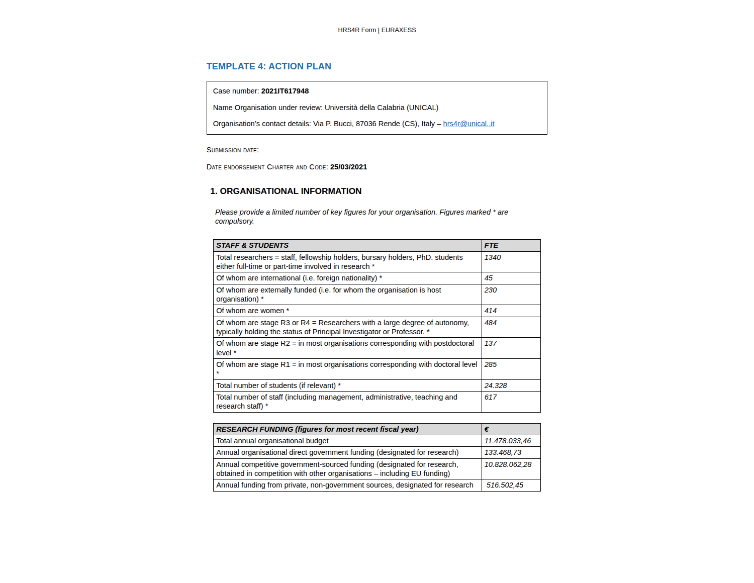HRS4R Form | EURAXESS
TEMPLATE 4: ACTION PLAN
Case number: 2021IT617948
Name Organisation under review: Università della Calabria (UNICAL)
Organisation’s contact details: Via P. Bucci, 87036 Rende (CS), Italy – hrs4r@unical..it
Submission date:
Date endorsement Charter and Code: 25/03/2021
1. ORGANISATIONAL INFORMATION
Please provide a limited number of key figures for your organisation. Figures marked * are compulsory.
| STAFF & STUDENTS | FTE |
| --- | --- |
| Total researchers = staff, fellowship holders, bursary holders, PhD. students either full-time or part-time involved in research * | 1340 |
| Of whom are international (i.e. foreign nationality) * | 45 |
| Of whom are externally funded (i.e. for whom the organisation is host organisation) * | 230 |
| Of whom are women * | 414 |
| Of whom are stage R3 or R4 = Researchers with a large degree of autonomy, typically holding the status of Principal Investigator or Professor. * | 484 |
| Of whom are stage R2 = in most organisations corresponding with postdoctoral level * | 137 |
| Of whom are stage R1 = in most organisations corresponding with doctoral level * | 285 |
| Total number of students (if relevant) * | 24.328 |
| Total number of staff (including management, administrative, teaching and research staff) * | 617 |
| RESEARCH FUNDING (figures for most recent fiscal year) | € |
| --- | --- |
| Total annual organisational budget | 11.478.033,46 |
| Annual organisational direct government funding (designated for research) | 133.468,73 |
| Annual competitive government-sourced funding (designated for research, obtained in competition with other organisations – including EU funding) | 10.828.062,28 |
| Annual funding from private, non-government sources, designated for research | 516.502,45 |